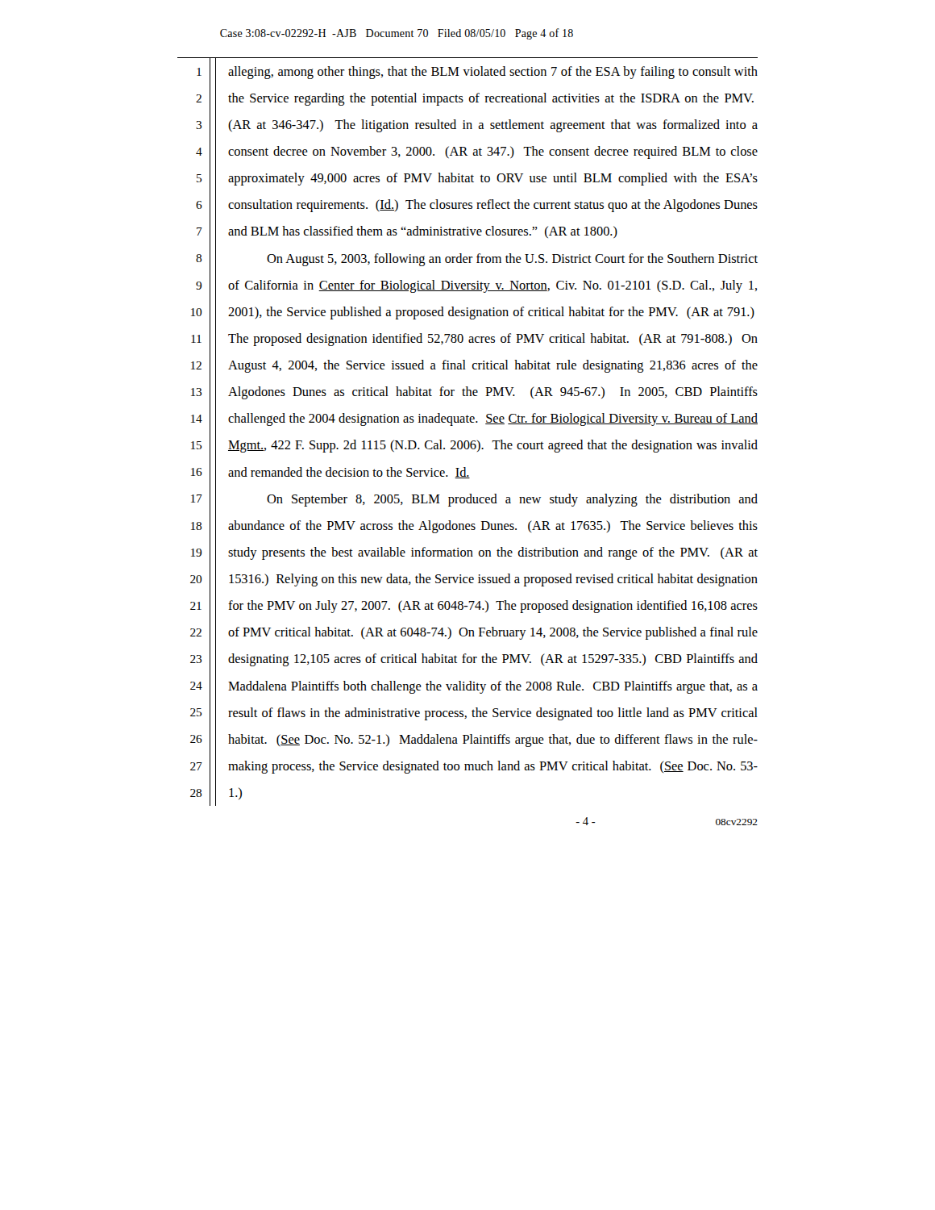Case 3:08-cv-02292-H -AJB Document 70 Filed 08/05/10 Page 4 of 18
1
2
3
4
5
6
7
8
9
10
11
12
13
14
15
16
17
18
19
20
21
22
23
24
25
26
27
28
alleging, among other things, that the BLM violated section 7 of the ESA by failing to consult with the Service regarding the potential impacts of recreational activities at the ISDRA on the PMV. (AR at 346-347.) The litigation resulted in a settlement agreement that was formalized into a consent decree on November 3, 2000. (AR at 347.) The consent decree required BLM to close approximately 49,000 acres of PMV habitat to ORV use until BLM complied with the ESA’s consultation requirements. (Id.) The closures reflect the current status quo at the Algodones Dunes and BLM has classified them as “administrative closures.” (AR at 1800.)
On August 5, 2003, following an order from the U.S. District Court for the Southern District of California in Center for Biological Diversity v. Norton, Civ. No. 01-2101 (S.D. Cal., July 1, 2001), the Service published a proposed designation of critical habitat for the PMV. (AR at 791.) The proposed designation identified 52,780 acres of PMV critical habitat. (AR at 791-808.) On August 4, 2004, the Service issued a final critical habitat rule designating 21,836 acres of the Algodones Dunes as critical habitat for the PMV. (AR 945-67.) In 2005, CBD Plaintiffs challenged the 2004 designation as inadequate. See Ctr. for Biological Diversity v. Bureau of Land Mgmt., 422 F. Supp. 2d 1115 (N.D. Cal. 2006). The court agreed that the designation was invalid and remanded the decision to the Service. Id.
On September 8, 2005, BLM produced a new study analyzing the distribution and abundance of the PMV across the Algodones Dunes. (AR at 17635.) The Service believes this study presents the best available information on the distribution and range of the PMV. (AR at 15316.) Relying on this new data, the Service issued a proposed revised critical habitat designation for the PMV on July 27, 2007. (AR at 6048-74.) The proposed designation identified 16,108 acres of PMV critical habitat. (AR at 6048-74.) On February 14, 2008, the Service published a final rule designating 12,105 acres of critical habitat for the PMV. (AR at 15297-335.) CBD Plaintiffs and Maddalena Plaintiffs both challenge the validity of the 2008 Rule. CBD Plaintiffs argue that, as a result of flaws in the administrative process, the Service designated too little land as PMV critical habitat. (See Doc. No. 52-1.) Maddalena Plaintiffs argue that, due to different flaws in the rule-making process, the Service designated too much land as PMV critical habitat. (See Doc. No. 53-1.)
- 4 -08cv2292